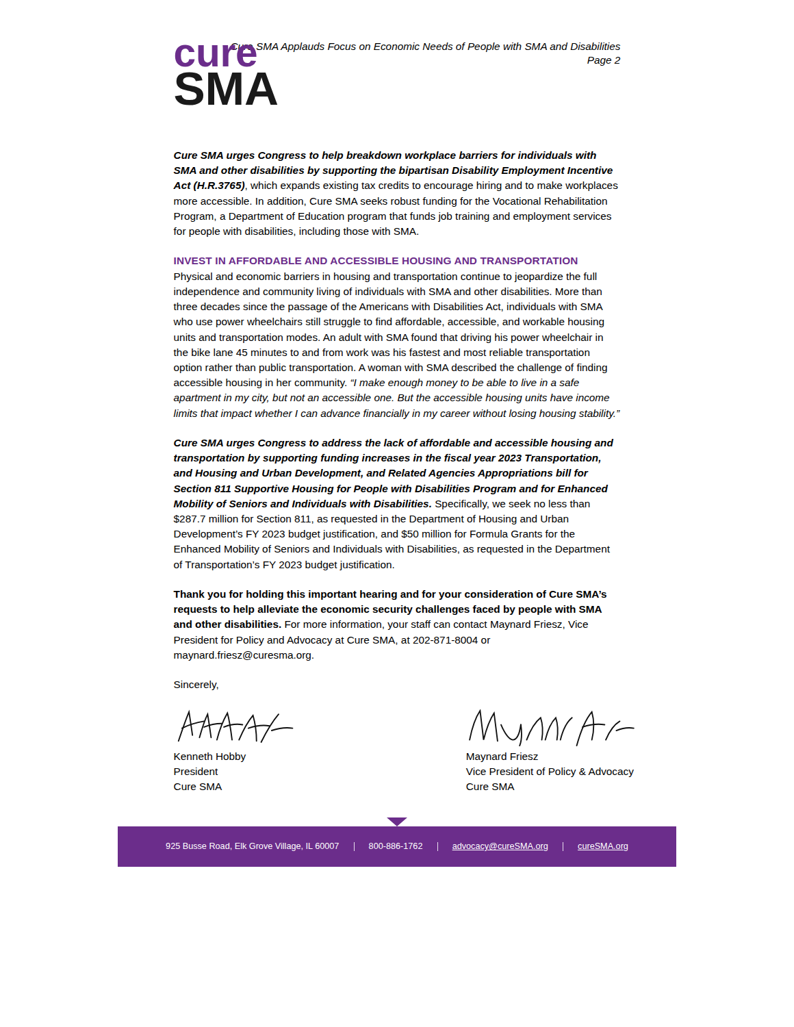cure SMA
Cure SMA Applauds Focus on Economic Needs of People with SMA and Disabilities
Page 2
Cure SMA urges Congress to help breakdown workplace barriers for individuals with SMA and other disabilities by supporting the bipartisan Disability Employment Incentive Act (H.R.3765), which expands existing tax credits to encourage hiring and to make workplaces more accessible. In addition, Cure SMA seeks robust funding for the Vocational Rehabilitation Program, a Department of Education program that funds job training and employment services for people with disabilities, including those with SMA.
INVEST IN AFFORDABLE AND ACCESSIBLE HOUSING AND TRANSPORTATION
Physical and economic barriers in housing and transportation continue to jeopardize the full independence and community living of individuals with SMA and other disabilities. More than three decades since the passage of the Americans with Disabilities Act, individuals with SMA who use power wheelchairs still struggle to find affordable, accessible, and workable housing units and transportation modes. An adult with SMA found that driving his power wheelchair in the bike lane 45 minutes to and from work was his fastest and most reliable transportation option rather than public transportation. A woman with SMA described the challenge of finding accessible housing in her community. “I make enough money to be able to live in a safe apartment in my city, but not an accessible one. But the accessible housing units have income limits that impact whether I can advance financially in my career without losing housing stability.”
Cure SMA urges Congress to address the lack of affordable and accessible housing and transportation by supporting funding increases in the fiscal year 2023 Transportation, and Housing and Urban Development, and Related Agencies Appropriations bill for Section 811 Supportive Housing for People with Disabilities Program and for Enhanced Mobility of Seniors and Individuals with Disabilities. Specifically, we seek no less than $287.7 million for Section 811, as requested in the Department of Housing and Urban Development’s FY 2023 budget justification, and $50 million for Formula Grants for the Enhanced Mobility of Seniors and Individuals with Disabilities, as requested in the Department of Transportation’s FY 2023 budget justification.
Thank you for holding this important hearing and for your consideration of Cure SMA’s requests to help alleviate the economic security challenges faced by people with SMA and other disabilities. For more information, your staff can contact Maynard Friesz, Vice President for Policy and Advocacy at Cure SMA, at 202-871-8004 or maynard.friesz@curesma.org.
Sincerely,
Kenneth Hobby
President
Cure SMA
Maynard Friesz
Vice President of Policy & Advocacy
Cure SMA
925 Busse Road, Elk Grove Village, IL 60007 800-886-1762 advocacy@cureSMA.org cureSMA.org